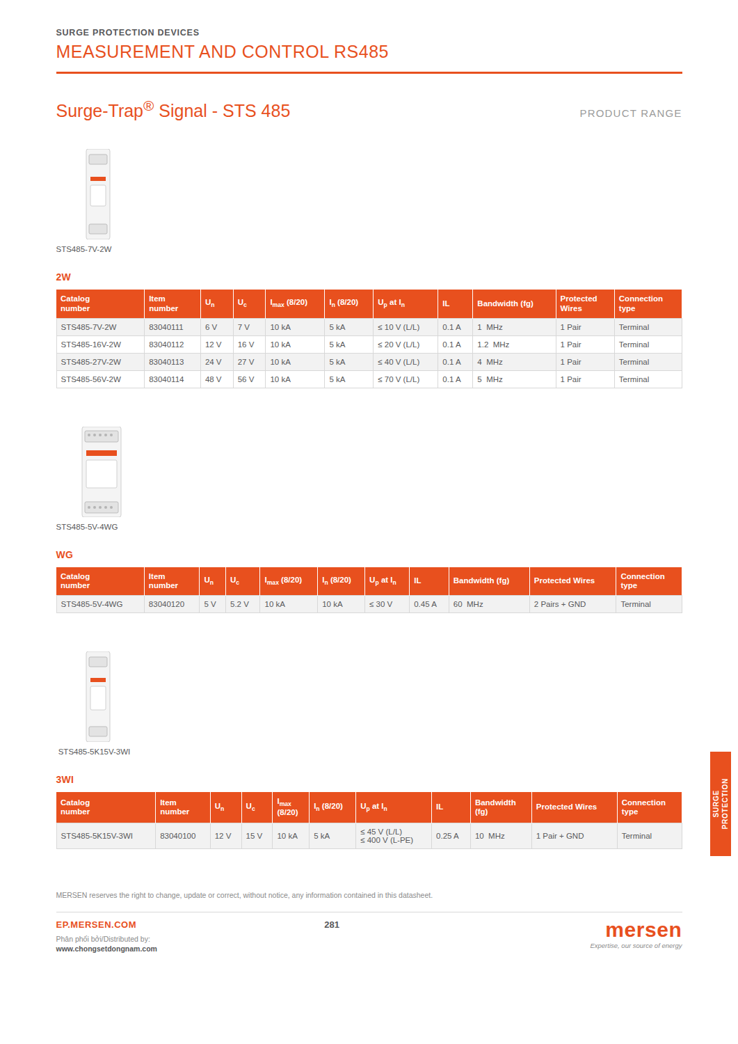Surge Protection Devices
Measurement and Control RS485
Surge-Trap® Signal - STS 485
Product Range
STS485-7V-2W
2W
| Catalog number | Item number | U n | U c | I max (8/20) | I n (8/20) | U p at I n | IL | Bandwidth (fg) | Protected Wires | Connection type |
| --- | --- | --- | --- | --- | --- | --- | --- | --- | --- | --- |
| STS485-7V-2W | 83040111 | 6 V | 7 V | 10 kA | 5 kA | ≤ 10 V (L/L) | 0.1 A | 1 MHz | 1 Pair | Terminal |
| STS485-16V-2W | 83040112 | 12 V | 16 V | 10 kA | 5 kA | ≤ 20 V (L/L) | 0.1 A | 1.2 MHz | 1 Pair | Terminal |
| STS485-27V-2W | 83040113 | 24 V | 27 V | 10 kA | 5 kA | ≤ 40 V (L/L) | 0.1 A | 4 MHz | 1 Pair | Terminal |
| STS485-56V-2W | 83040114 | 48 V | 56 V | 10 kA | 5 kA | ≤ 70 V (L/L) | 0.1 A | 5 MHz | 1 Pair | Terminal |
STS485-5V-4WG
WG
| Catalog number | Item number | U n | U c | I max (8/20) | I n (8/20) | U p at I n | IL | Bandwidth (fg) | Protected Wires | Connection type |
| --- | --- | --- | --- | --- | --- | --- | --- | --- | --- | --- |
| STS485-5V-4WG | 83040120 | 5 V | 5.2 V | 10 kA | 10 kA | ≤ 30 V | 0.45 A | 60 MHz | 2 Pairs + GND | Terminal |
STS485-5K15V-3WI
3WI
| Catalog number | Item number | U n | U c | I max (8/20) | I n (8/20) | U p at I n | IL | Bandwidth (fg) | Protected Wires | Connection type |
| --- | --- | --- | --- | --- | --- | --- | --- | --- | --- | --- |
| STS485-5K15V-3WI | 83040100 | 12 V | 15 V | 10 kA | 5 kA | ≤ 45 V (L/L) ≤ 400 V (L-PE) | 0.25 A | 10 MHz | 1 Pair + GND | Terminal |
Surge
Protection
MERSEN reserves the right to change, update or correct, without notice, any information contained in this datasheet.
EP.MERSEN.COM
Phân phối bởi/Distributed by:
www.chongsetdongnam.com
281
mersen​
Expertise, our source of energy